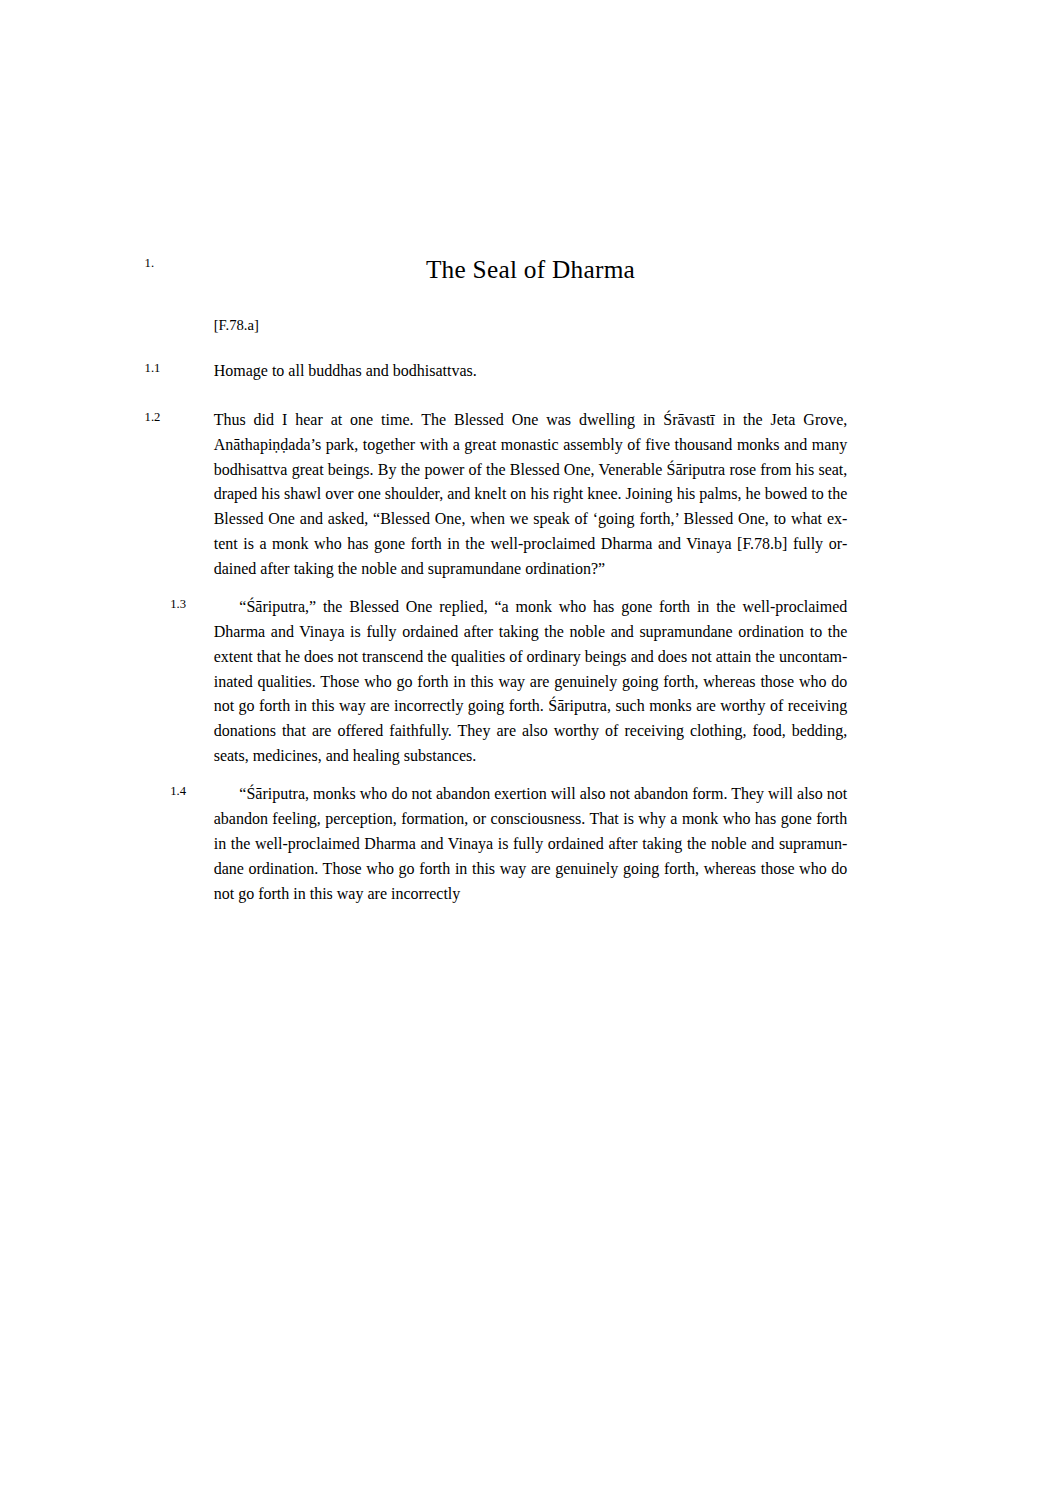1.
The Seal of Dharma
[F.78.a]
1.1 Homage to all buddhas and bodhisattvas.
1.2 Thus did I hear at one time. The Blessed One was dwelling in Śrāvastī in the Jeta Grove, Anāthapiṇḍada’s park, together with a great monastic assembly of five thousand monks and many bodhisattva great beings. By the power of the Blessed One, Venerable Śāriputra rose from his seat, draped his shawl over one shoulder, and knelt on his right knee. Joining his palms, he bowed to the Blessed One and asked, “Blessed One, when we speak of ‘going forth,’ Blessed One, to what extent is a monk who has gone forth in the well-proclaimed Dharma and Vinaya [F.78.b] fully ordained after taking the noble and supramundane ordination?”
1.3“Śāriputra,” the Blessed One replied, “a monk who has gone forth in the well-proclaimed Dharma and Vinaya is fully ordained after taking the noble and supramundane ordination to the extent that he does not transcend the qualities of ordinary beings and does not attain the uncontaminated qualities. Those who go forth in this way are genuinely going forth, whereas those who do not go forth in this way are incorrectly going forth. Śāriputra, such monks are worthy of receiving donations that are offered faithfully. They are also worthy of receiving clothing, food, bedding, seats, medicines, and healing substances.
1.4“Śāriputra, monks who do not abandon exertion will also not abandon form. They will also not abandon feeling, perception, formation, or consciousness. That is why a monk who has gone forth in the well-proclaimed Dharma and Vinaya is fully ordained after taking the noble and supramundane ordination. Those who go forth in this way are genuinely going forth, whereas those who do not go forth in this way are incorrectly